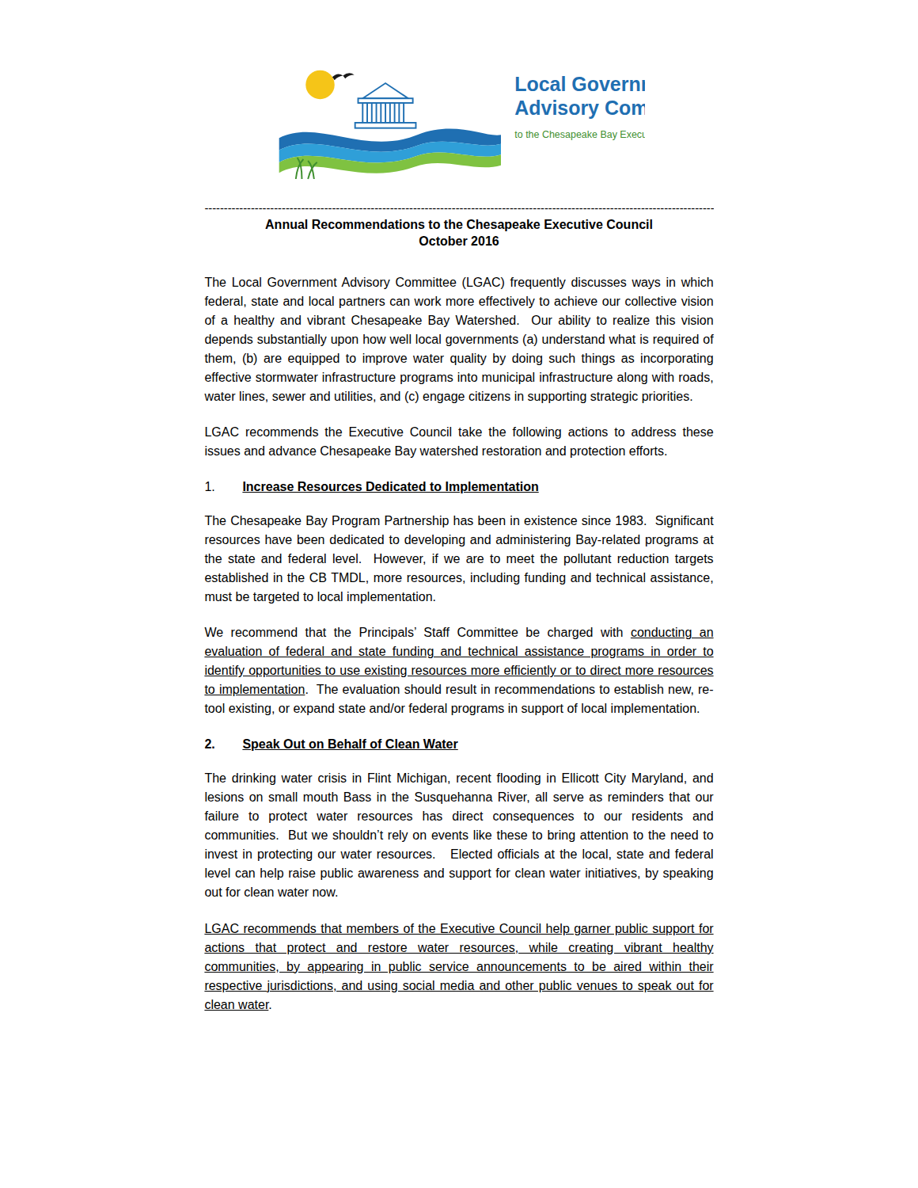Local Government Advisory Committee to the Chesapeake Bay Executive Council
-----------------------------------------------------------------------------------------------------------------------------------------------------------
Annual Recommendations to the Chesapeake Executive Council October 2016
The Local Government Advisory Committee (LGAC) frequently discusses ways in which federal, state and local partners can work more effectively to achieve our collective vision of a healthy and vibrant Chesapeake Bay Watershed. Our ability to realize this vision depends substantially upon how well local governments (a) understand what is required of them, (b) are equipped to improve water quality by doing such things as incorporating effective stormwater infrastructure programs into municipal infrastructure along with roads, water lines, sewer and utilities, and (c) engage citizens in supporting strategic priorities.
LGAC recommends the Executive Council take the following actions to address these issues and advance Chesapeake Bay watershed restoration and protection efforts.
1. Increase Resources Dedicated to Implementation
The Chesapeake Bay Program Partnership has been in existence since 1983. Significant resources have been dedicated to developing and administering Bay-related programs at the state and federal level. However, if we are to meet the pollutant reduction targets established in the CB TMDL, more resources, including funding and technical assistance, must be targeted to local implementation.
We recommend that the Principals’ Staff Committee be charged with conducting an evaluation of federal and state funding and technical assistance programs in order to identify opportunities to use existing resources more efficiently or to direct more resources to implementation. The evaluation should result in recommendations to establish new, re-tool existing, or expand state and/or federal programs in support of local implementation.
2. Speak Out on Behalf of Clean Water
The drinking water crisis in Flint Michigan, recent flooding in Ellicott City Maryland, and lesions on small mouth Bass in the Susquehanna River, all serve as reminders that our failure to protect water resources has direct consequences to our residents and communities. But we shouldn’t rely on events like these to bring attention to the need to invest in protecting our water resources. Elected officials at the local, state and federal level can help raise public awareness and support for clean water initiatives, by speaking out for clean water now.
LGAC recommends that members of the Executive Council help garner public support for actions that protect and restore water resources, while creating vibrant healthy communities, by appearing in public service announcements to be aired within their respective jurisdictions, and using social media and other public venues to speak out for clean water.